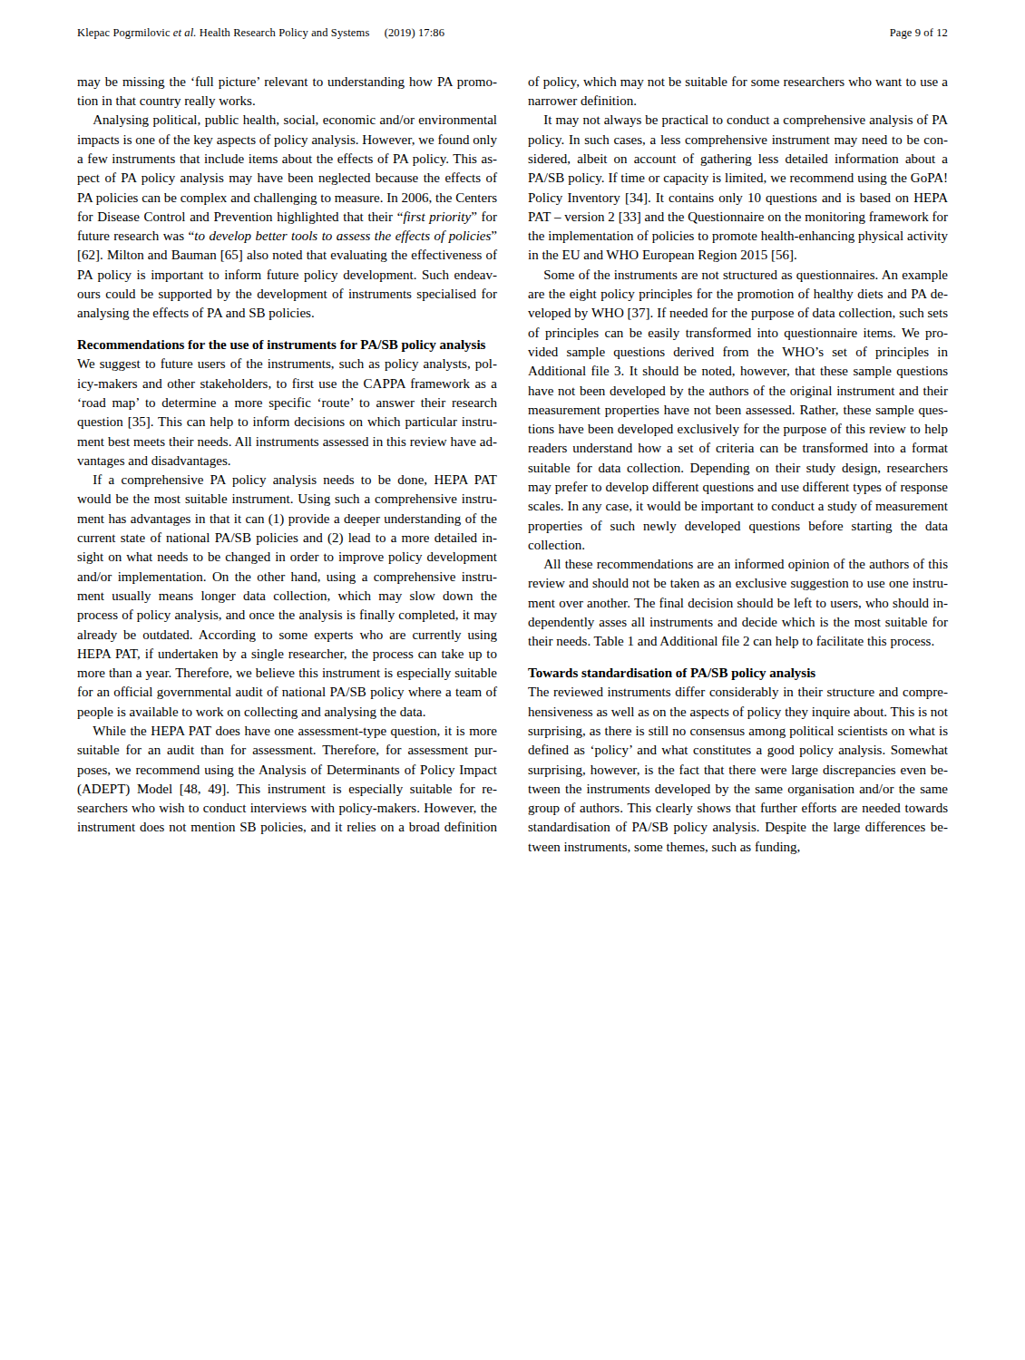Klepac Pogrmilovic et al. Health Research Policy and Systems (2019) 17:86
Page 9 of 12
may be missing the ‘full picture’ relevant to understanding how PA promotion in that country really works.
Analysing political, public health, social, economic and/or environmental impacts is one of the key aspects of policy analysis. However, we found only a few instruments that include items about the effects of PA policy. This aspect of PA policy analysis may have been neglected because the effects of PA policies can be complex and challenging to measure. In 2006, the Centers for Disease Control and Prevention highlighted that their “first priority” for future research was “to develop better tools to assess the effects of policies” [62]. Milton and Bauman [65] also noted that evaluating the effectiveness of PA policy is important to inform future policy development. Such endeavours could be supported by the development of instruments specialised for analysing the effects of PA and SB policies.
Recommendations for the use of instruments for PA/SB policy analysis
We suggest to future users of the instruments, such as policy analysts, policy-makers and other stakeholders, to first use the CAPPA framework as a ‘road map’ to determine a more specific ‘route’ to answer their research question [35]. This can help to inform decisions on which particular instrument best meets their needs. All instruments assessed in this review have advantages and disadvantages.
If a comprehensive PA policy analysis needs to be done, HEPA PAT would be the most suitable instrument. Using such a comprehensive instrument has advantages in that it can (1) provide a deeper understanding of the current state of national PA/SB policies and (2) lead to a more detailed insight on what needs to be changed in order to improve policy development and/or implementation. On the other hand, using a comprehensive instrument usually means longer data collection, which may slow down the process of policy analysis, and once the analysis is finally completed, it may already be outdated. According to some experts who are currently using HEPA PAT, if undertaken by a single researcher, the process can take up to more than a year. Therefore, we believe this instrument is especially suitable for an official governmental audit of national PA/SB policy where a team of people is available to work on collecting and analysing the data.
While the HEPA PAT does have one assessment-type question, it is more suitable for an audit than for assessment. Therefore, for assessment purposes, we recommend using the Analysis of Determinants of Policy Impact (ADEPT) Model [48, 49]. This instrument is especially suitable for researchers who wish to conduct interviews with policy-makers. However, the instrument does not mention SB policies, and it relies on a broad definition of policy, which may not be suitable for some researchers who want to use a narrower definition.
It may not always be practical to conduct a comprehensive analysis of PA policy. In such cases, a less comprehensive instrument may need to be considered, albeit on account of gathering less detailed information about a PA/SB policy. If time or capacity is limited, we recommend using the GoPA! Policy Inventory [34]. It contains only 10 questions and is based on HEPA PAT – version 2 [33] and the Questionnaire on the monitoring framework for the implementation of policies to promote health-enhancing physical activity in the EU and WHO European Region 2015 [56].
Some of the instruments are not structured as questionnaires. An example are the eight policy principles for the promotion of healthy diets and PA developed by WHO [37]. If needed for the purpose of data collection, such sets of principles can be easily transformed into questionnaire items. We provided sample questions derived from the WHO’s set of principles in Additional file 3. It should be noted, however, that these sample questions have not been developed by the authors of the original instrument and their measurement properties have not been assessed. Rather, these sample questions have been developed exclusively for the purpose of this review to help readers understand how a set of criteria can be transformed into a format suitable for data collection. Depending on their study design, researchers may prefer to develop different questions and use different types of response scales. In any case, it would be important to conduct a study of measurement properties of such newly developed questions before starting the data collection.
All these recommendations are an informed opinion of the authors of this review and should not be taken as an exclusive suggestion to use one instrument over another. The final decision should be left to users, who should independently asses all instruments and decide which is the most suitable for their needs. Table 1 and Additional file 2 can help to facilitate this process.
Towards standardisation of PA/SB policy analysis
The reviewed instruments differ considerably in their structure and comprehensiveness as well as on the aspects of policy they inquire about. This is not surprising, as there is still no consensus among political scientists on what is defined as ‘policy’ and what constitutes a good policy analysis. Somewhat surprising, however, is the fact that there were large discrepancies even between the instruments developed by the same organisation and/or the same group of authors. This clearly shows that further efforts are needed towards standardisation of PA/SB policy analysis. Despite the large differences between instruments, some themes, such as funding,